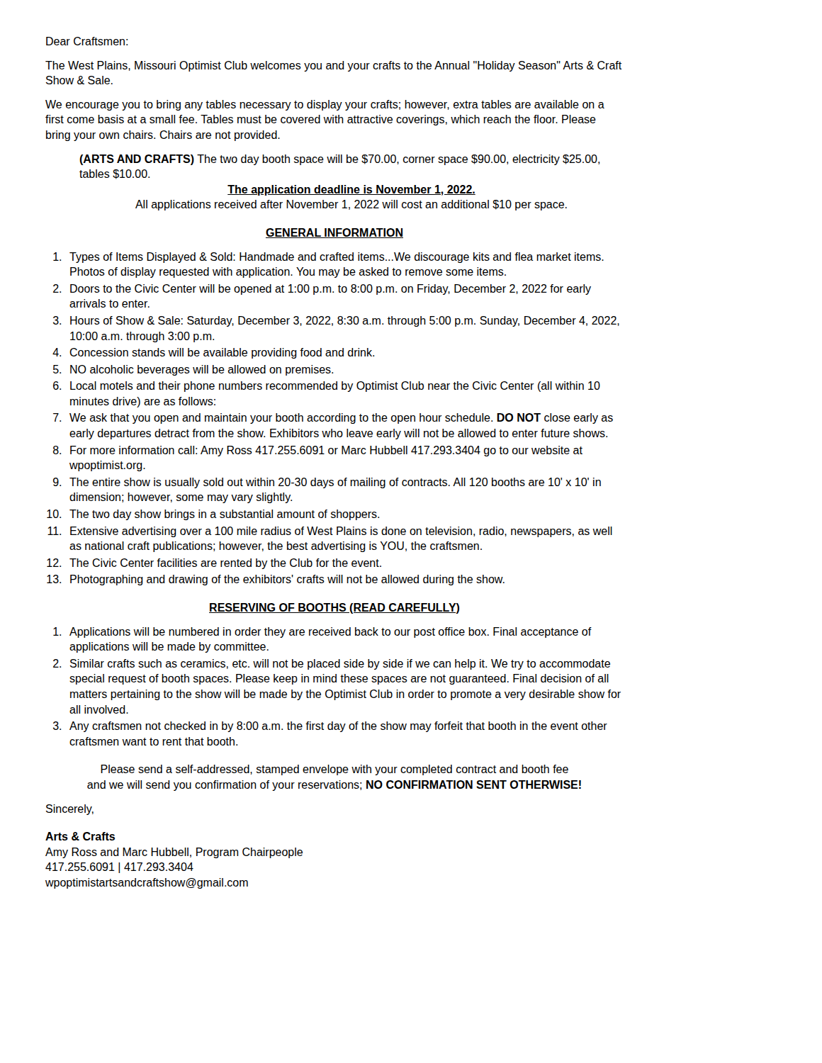Dear Craftsmen:
The West Plains, Missouri Optimist Club welcomes you and your crafts to the Annual "Holiday Season" Arts & Craft Show & Sale.
We encourage you to bring any tables necessary to display your crafts; however, extra tables are available on a first come basis at a small fee. Tables must be covered with attractive coverings, which reach the floor. Please bring your own chairs. Chairs are not provided.
(ARTS AND CRAFTS) The two day booth space will be $70.00, corner space $90.00, electricity $25.00, tables $10.00.
The application deadline is November 1, 2022.
All applications received after November 1, 2022 will cost an additional $10 per space.
GENERAL INFORMATION
Types of Items Displayed & Sold: Handmade and crafted items...We discourage kits and flea market items. Photos of display requested with application. You may be asked to remove some items.
Doors to the Civic Center will be opened at 1:00 p.m. to 8:00 p.m. on Friday, December 2, 2022 for early arrivals to enter.
Hours of Show & Sale: Saturday, December 3, 2022, 8:30 a.m. through 5:00 p.m. Sunday, December 4, 2022, 10:00 a.m. through 3:00 p.m.
Concession stands will be available providing food and drink.
NO alcoholic beverages will be allowed on premises.
Local motels and their phone numbers recommended by Optimist Club near the Civic Center (all within 10 minutes drive) are as follows:
We ask that you open and maintain your booth according to the open hour schedule. DO NOT close early as early departures detract from the show. Exhibitors who leave early will not be allowed to enter future shows.
For more information call: Amy Ross 417.255.6091 or Marc Hubbell 417.293.3404 go to our website at wpoptimist.org.
The entire show is usually sold out within 20-30 days of mailing of contracts. All 120 booths are 10' x 10' in dimension; however, some may vary slightly.
The two day show brings in a substantial amount of shoppers.
Extensive advertising over a 100 mile radius of West Plains is done on television, radio, newspapers, as well as national craft publications; however, the best advertising is YOU, the craftsmen.
The Civic Center facilities are rented by the Club for the event.
Photographing and drawing of the exhibitors' crafts will not be allowed during the show.
RESERVING OF BOOTHS (READ CAREFULLY)
Applications will be numbered in order they are received back to our post office box. Final acceptance of applications will be made by committee.
Similar crafts such as ceramics, etc. will not be placed side by side if we can help it. We try to accommodate special request of booth spaces. Please keep in mind these spaces are not guaranteed. Final decision of all matters pertaining to the show will be made by the Optimist Club in order to promote a very desirable show for all involved.
Any craftsmen not checked in by 8:00 a.m. the first day of the show may forfeit that booth in the event other craftsmen want to rent that booth.
Please send a self-addressed, stamped envelope with your completed contract and booth fee
and we will send you confirmation of your reservations; NO CONFIRMATION SENT OTHERWISE!
Sincerely,
Arts & Crafts
Amy Ross and Marc Hubbell, Program Chairpeople
417.255.6091 | 417.293.3404
wpoptimistartsandcraftshow@gmail.com